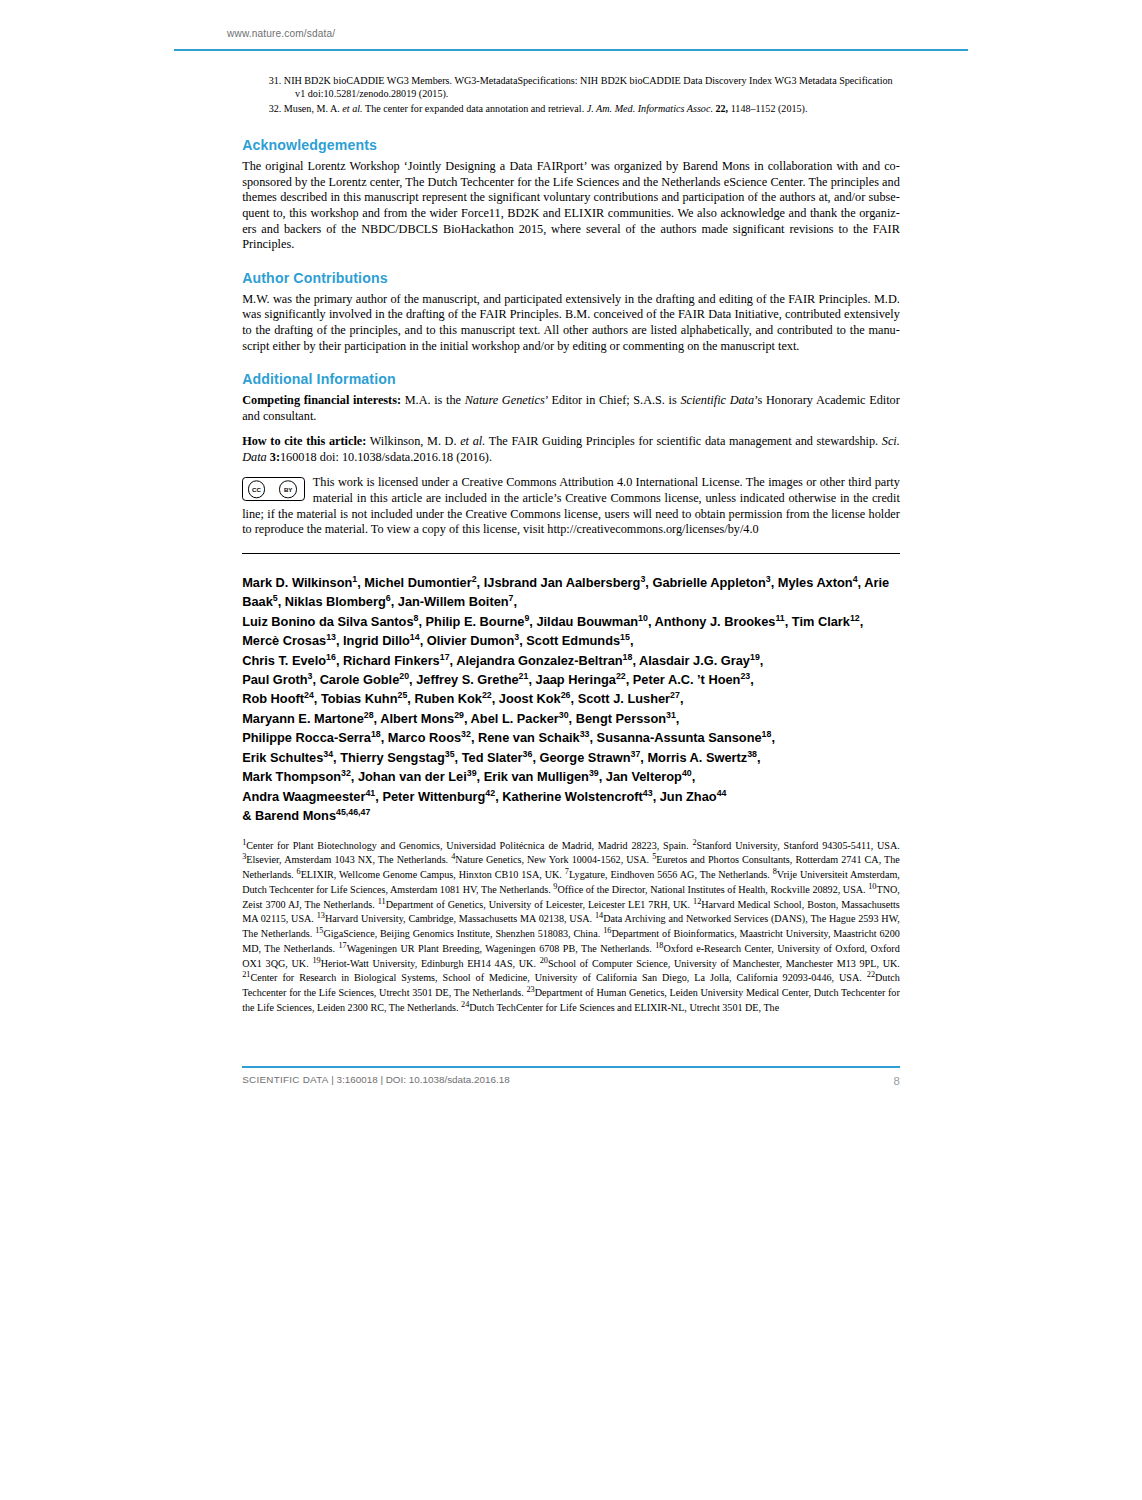www.nature.com/sdata/
31. NIH BD2K bioCADDIE WG3 Members. WG3-MetadataSpecifications: NIH BD2K bioCADDIE Data Discovery Index WG3 Metadata Specification v1 doi:10.5281/zenodo.28019 (2015).
32. Musen, M. A. et al. The center for expanded data annotation and retrieval. J. Am. Med. Informatics Assoc. 22, 1148–1152 (2015).
Acknowledgements
The original Lorentz Workshop ‘Jointly Designing a Data FAIRport’ was organized by Barend Mons in collaboration with and co-sponsored by the Lorentz center, The Dutch Techcenter for the Life Sciences and the Netherlands eScience Center. The principles and themes described in this manuscript represent the significant voluntary contributions and participation of the authors at, and/or subsequent to, this workshop and from the wider Force11, BD2K and ELIXIR communities. We also acknowledge and thank the organizers and backers of the NBDC/DBCLS BioHackathon 2015, where several of the authors made significant revisions to the FAIR Principles.
Author Contributions
M.W. was the primary author of the manuscript, and participated extensively in the drafting and editing of the FAIR Principles. M.D. was significantly involved in the drafting of the FAIR Principles. B.M. conceived of the FAIR Data Initiative, contributed extensively to the drafting of the principles, and to this manuscript text. All other authors are listed alphabetically, and contributed to the manuscript either by their participation in the initial workshop and/or by editing or commenting on the manuscript text.
Additional Information
Competing financial interests: M.A. is the Nature Genetics’ Editor in Chief; S.A.S. is Scientific Data’s Honorary Academic Editor and consultant.
How to cite this article: Wilkinson, M. D. et al. The FAIR Guiding Principles for scientific data management and stewardship. Sci. Data 3: 160018 doi: 10.1038/sdata.2016.18 (2016).
CC BY
This work is licensed under a Creative Commons Attribution 4.0 International License. The images or other third party material in this article are included in the article’s Creative Commons license, unless indicated otherwise in the credit line; if the material is not included under the Creative Commons license, users will need to obtain permission from the license holder to reproduce the material. To view a copy of this license, visit http://creativecommons.org/licenses/by/4.0
Mark D. Wilkinson1, Michel Dumontier2, IJsbrand Jan Aalbersberg3, Gabrielle Appleton3, Myles Axton4, Arie Baak5, Niklas Blomberg6, Jan-Willem Boiten7,
Luiz Bonino da Silva Santos8, Philip E. Bourne9, Jildau Bouwman10, Anthony J. Brookes11, Tim Clark12, Mercè Crosas13, Ingrid Dillo14, Olivier Dumon3, Scott Edmunds15,
Chris T. Evelo16, Richard Finkers17, Alejandra Gonzalez-Beltran18, Alasdair J.G. Gray19,
Paul Groth3, Carole Goble20, Jeffrey S. Grethe21, Jaap Heringa22, Peter A.C. ’t Hoen23,
Rob Hooft24, Tobias Kuhn25, Ruben Kok22, Joost Kok26, Scott J. Lusher27,
Maryann E. Martone28, Albert Mons29, Abel L. Packer30, Bengt Persson31,
Philippe Rocca-Serra18, Marco Roos32, Rene van Schaik33, Susanna-Assunta Sansone18,
Erik Schultes34, Thierry Sengstag35, Ted Slater36, George Strawn37, Morris A. Swertz38,
Mark Thompson32, Johan van der Lei39, Erik van Mulligen39, Jan Velterop40,
Andra Waagmeester41, Peter Wittenburg42, Katherine Wolstencroft43, Jun Zhao44
& Barend Mons45,46,47
1Center for Plant Biotechnology and Genomics, Universidad Politécnica de Madrid, Madrid 28223, Spain. 2Stanford University, Stanford 94305-5411, USA. 3Elsevier, Amsterdam 1043 NX, The Netherlands. 4Nature Genetics, New York 10004-1562, USA. 5Euretos and Phortos Consultants, Rotterdam 2741 CA, The Netherlands. 6ELIXIR, Wellcome Genome Campus, Hinxton CB10 1SA, UK. 7Lygature, Eindhoven 5656 AG, The Netherlands. 8Vrije Universiteit Amsterdam, Dutch Techcenter for Life Sciences, Amsterdam 1081 HV, The Netherlands. 9Office of the Director, National Institutes of Health, Rockville 20892, USA. 10TNO, Zeist 3700 AJ, The Netherlands. 11Department of Genetics, University of Leicester, Leicester LE1 7RH, UK. 12Harvard Medical School, Boston, Massachusetts MA 02115, USA. 13Harvard University, Cambridge, Massachusetts MA 02138, USA. 14Data Archiving and Networked Services (DANS), The Hague 2593 HW, The Netherlands. 15GigaScience, Beijing Genomics Institute, Shenzhen 518083, China. 16Department of Bioinformatics, Maastricht University, Maastricht 6200 MD, The Netherlands. 17Wageningen UR Plant Breeding, Wageningen 6708 PB, The Netherlands. 18Oxford e-Research Center, University of Oxford, Oxford OX1 3QG, UK. 19Heriot-Watt University, Edinburgh EH14 4AS, UK. 20School of Computer Science, University of Manchester, Manchester M13 9PL, UK. 21Center for Research in Biological Systems, School of Medicine, University of California San Diego, La Jolla, California 92093-0446, USA. 22Dutch Techcenter for the Life Sciences, Utrecht 3501 DE, The Netherlands. 23Department of Human Genetics, Leiden University Medical Center, Dutch Techcenter for the Life Sciences, Leiden 2300 RC, The Netherlands. 24Dutch TechCenter for Life Sciences and ELIXIR-NL, Utrecht 3501 DE, The
SCIENTIFIC DATA | 3:160018 | DOI: 10.1038/sdata.2016.18
8